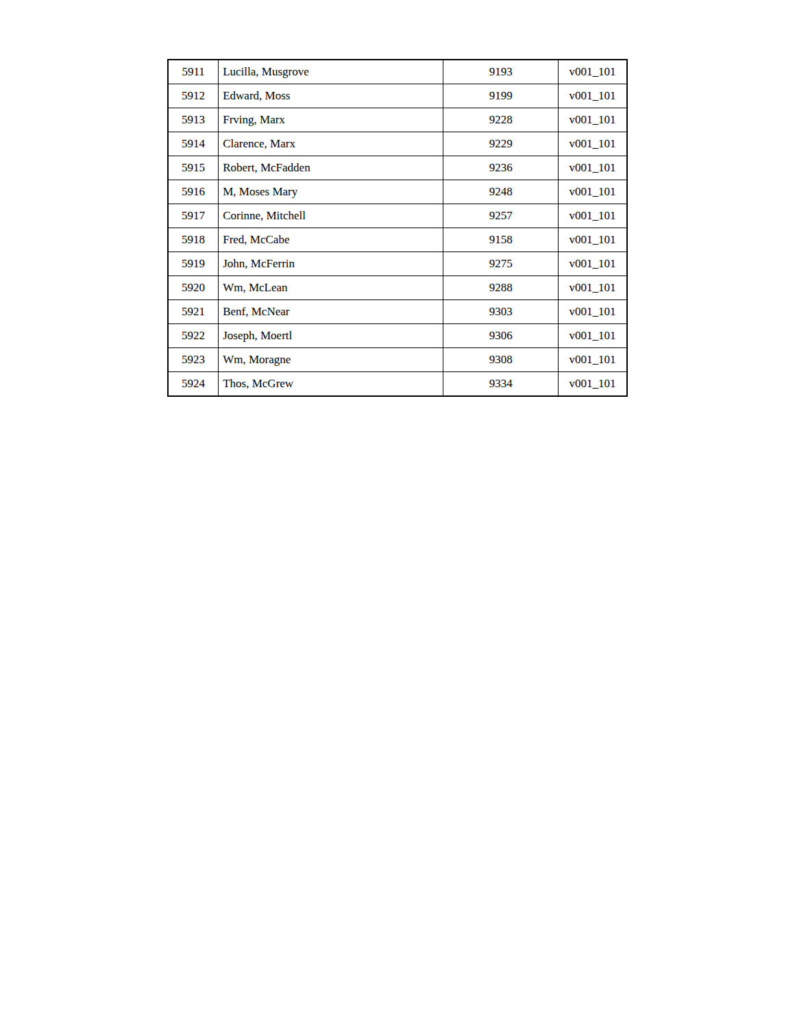| 5911 | Lucilla, Musgrove | 9193 | v001_101 |
| 5912 | Edward, Moss | 9199 | v001_101 |
| 5913 | Frving, Marx | 9228 | v001_101 |
| 5914 | Clarence, Marx | 9229 | v001_101 |
| 5915 | Robert, McFadden | 9236 | v001_101 |
| 5916 | M, Moses Mary | 9248 | v001_101 |
| 5917 | Corinne, Mitchell | 9257 | v001_101 |
| 5918 | Fred, McCabe | 9158 | v001_101 |
| 5919 | John, McFerrin | 9275 | v001_101 |
| 5920 | Wm, McLean | 9288 | v001_101 |
| 5921 | Benf, McNear | 9303 | v001_101 |
| 5922 | Joseph, Moertl | 9306 | v001_101 |
| 5923 | Wm, Moragne | 9308 | v001_101 |
| 5924 | Thos, McGrew | 9334 | v001_101 |